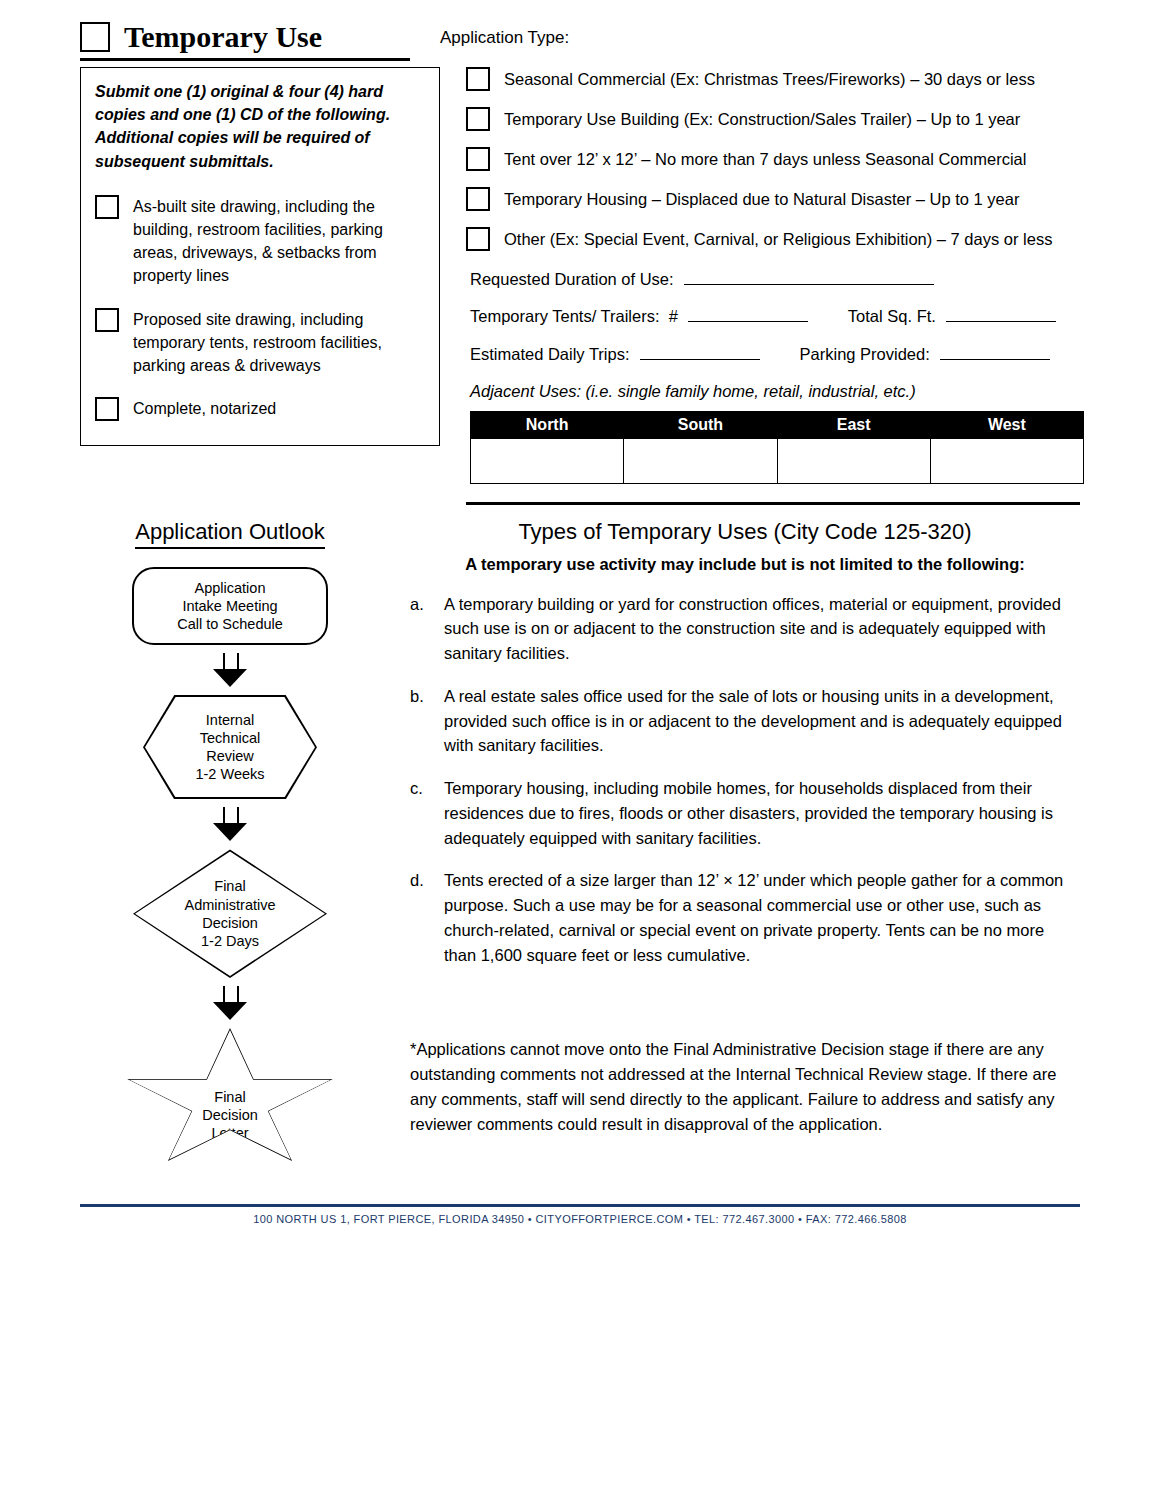Temporary Use
Application Type:
Submit one (1) original & four (4) hard copies and one (1) CD of the following. Additional copies will be required of subsequent submittals.
As-built site drawing, including the building, restroom facilities, parking areas, driveways, & setbacks from property lines
Proposed site drawing, including temporary tents, restroom facilities, parking areas & driveways
Complete, notarized
Seasonal Commercial (Ex: Christmas Trees/Fireworks) – 30 days or less
Temporary Use Building (Ex: Construction/Sales Trailer) – Up to 1 year
Tent over 12’ x 12’ – No more than 7 days unless Seasonal Commercial
Temporary Housing – Displaced due to Natural Disaster – Up to 1 year
Other (Ex: Special Event, Carnival, or Religious Exhibition) – 7 days or less
Requested Duration of Use:
Temporary Tents/ Trailers: # Total Sq. Ft.
Estimated Daily Trips: Parking Provided:
Adjacent Uses: (i.e. single family home, retail, industrial, etc.)
| North | South | East | West |
| --- | --- | --- | --- |
Application Outlook
Application
Intake Meeting
Call to Schedule
Internal
Technical
Review
1-2 Weeks
Final
Administrative
Decision
1-2 Days
Final
Decision
Letter
Types of Temporary Uses (City Code 125-320)
A temporary use activity may include but is not limited to the following:
a. A temporary building or yard for construction offices, material or equipment, provided such use is on or adjacent to the construction site and is adequately equipped with sanitary facilities.
b. A real estate sales office used for the sale of lots or housing units in a development, provided such office is in or adjacent to the development and is adequately equipped with sanitary facilities.
c. Temporary housing, including mobile homes, for households displaced from their residences due to fires, floods or other disasters, provided the temporary housing is adequately equipped with sanitary facilities.
d. Tents erected of a size larger than 12’ × 12’ under which people gather for a common purpose. Such a use may be for a seasonal commercial use or other use, such as church-related, carnival or special event on private property. Tents can be no more than 1,600 square feet or less cumulative.
*Applications cannot move onto the Final Administrative Decision stage if there are any outstanding comments not addressed at the Internal Technical Review stage. If there are any comments, staff will send directly to the applicant. Failure to address and satisfy any reviewer comments could result in disapproval of the application.
100 NORTH US 1, FORT PIERCE, FLORIDA 34950 • CITYOFFORTPIERCE.COM • TEL: 772.467.3000 • FAX: 772.466.5808